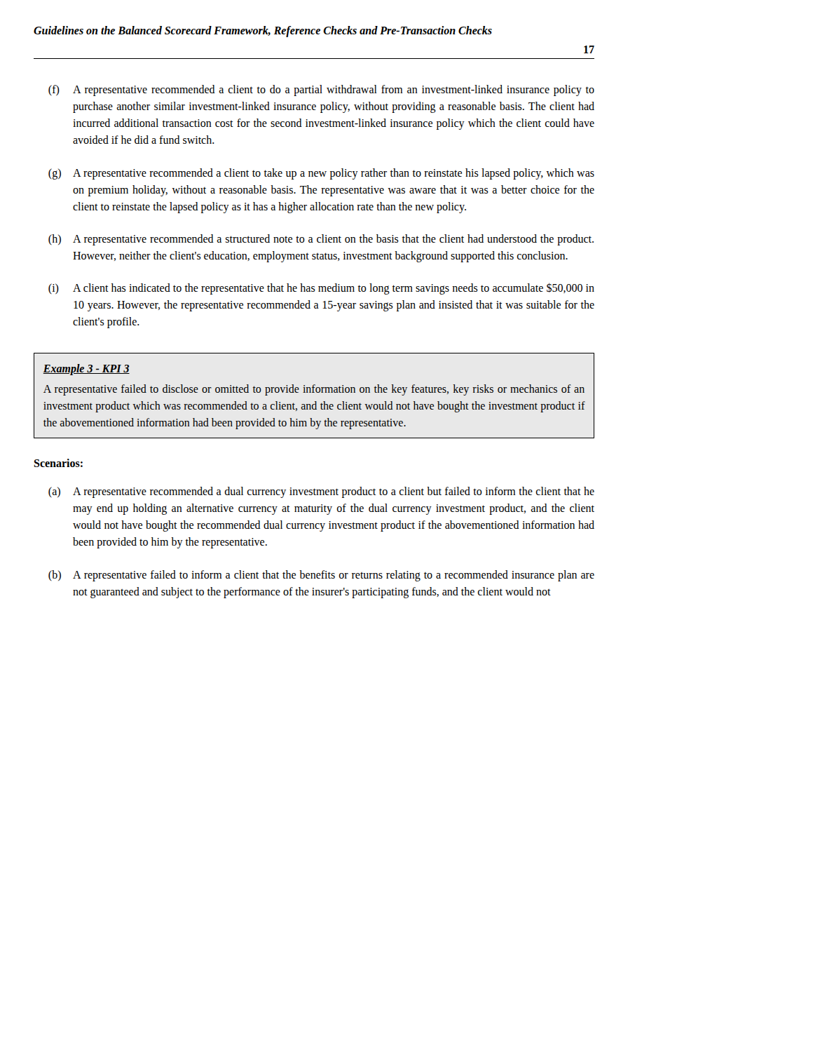Guidelines on the Balanced Scorecard Framework, Reference Checks and Pre-Transaction Checks
17
(f) A representative recommended a client to do a partial withdrawal from an investment-linked insurance policy to purchase another similar investment-linked insurance policy, without providing a reasonable basis. The client had incurred additional transaction cost for the second investment-linked insurance policy which the client could have avoided if he did a fund switch.
(g) A representative recommended a client to take up a new policy rather than to reinstate his lapsed policy, which was on premium holiday, without a reasonable basis. The representative was aware that it was a better choice for the client to reinstate the lapsed policy as it has a higher allocation rate than the new policy.
(h) A representative recommended a structured note to a client on the basis that the client had understood the product. However, neither the client's education, employment status, investment background supported this conclusion.
(i) A client has indicated to the representative that he has medium to long term savings needs to accumulate $50,000 in 10 years. However, the representative recommended a 15-year savings plan and insisted that it was suitable for the client's profile.
Example 3 - KPI 3
A representative failed to disclose or omitted to provide information on the key features, key risks or mechanics of an investment product which was recommended to a client, and the client would not have bought the investment product if the abovementioned information had been provided to him by the representative.
Scenarios:
(a) A representative recommended a dual currency investment product to a client but failed to inform the client that he may end up holding an alternative currency at maturity of the dual currency investment product, and the client would not have bought the recommended dual currency investment product if the abovementioned information had been provided to him by the representative.
(b) A representative failed to inform a client that the benefits or returns relating to a recommended insurance plan are not guaranteed and subject to the performance of the insurer's participating funds, and the client would not